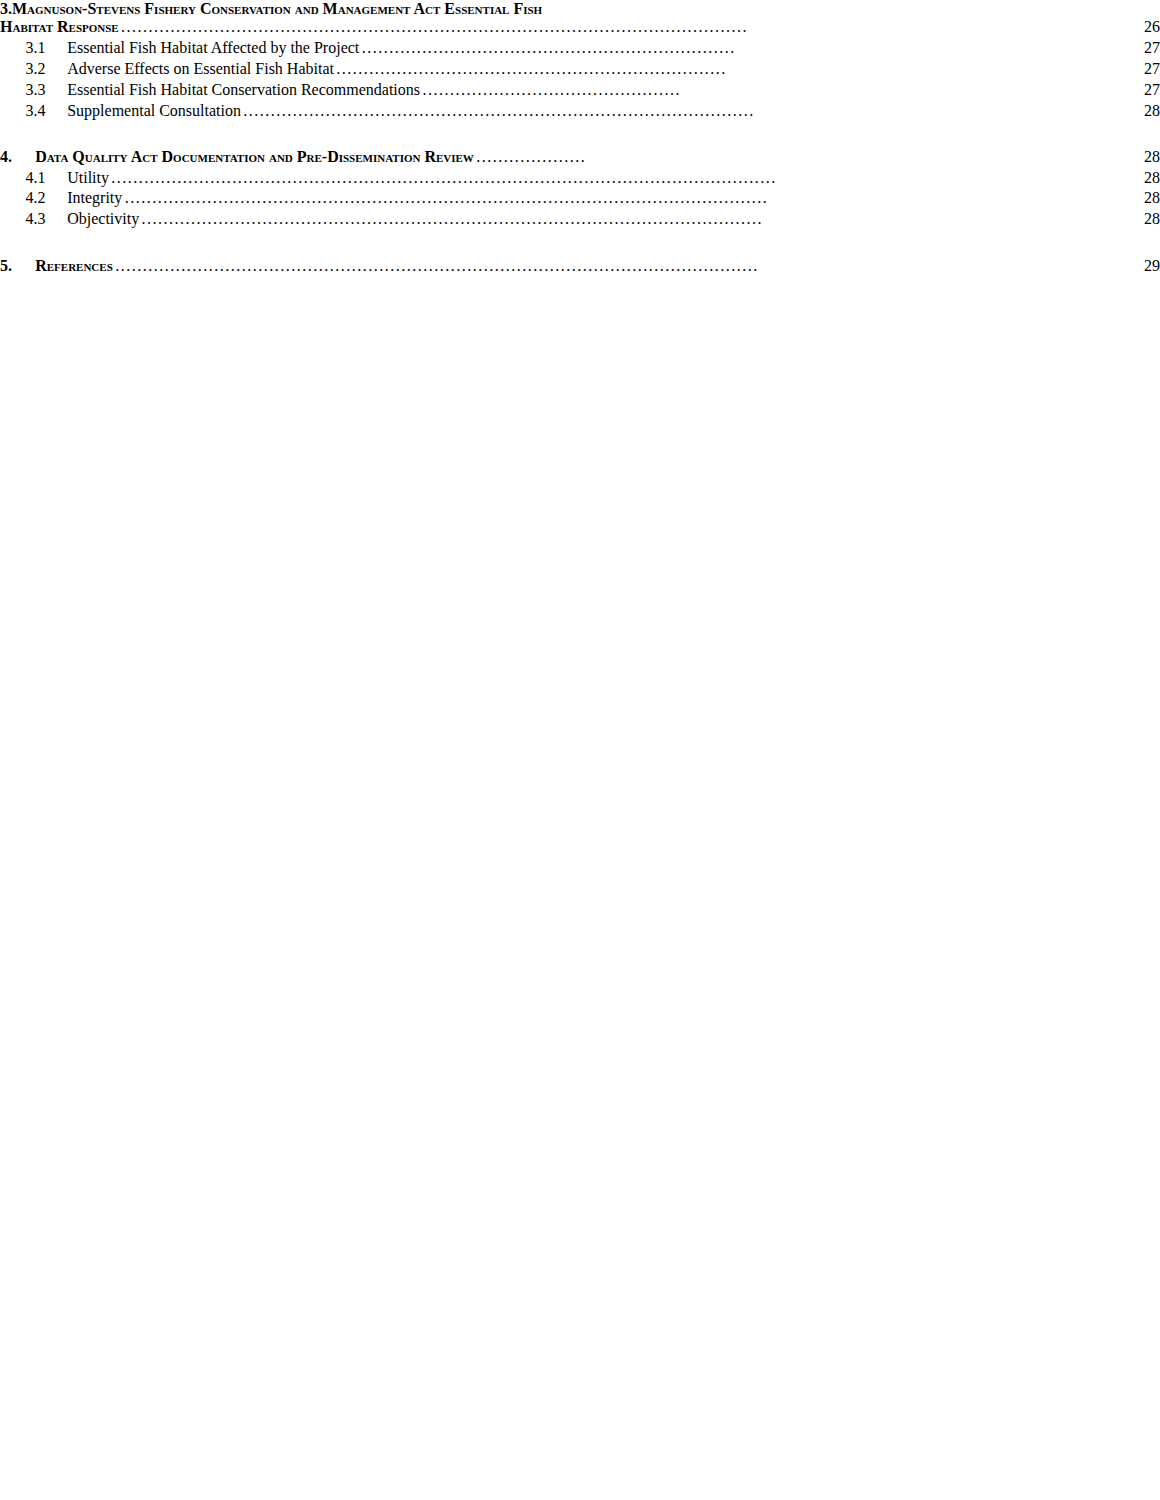3. Magnuson-Stevens Fishery Conservation and Management Act Essential Fish Habitat Response .................................................................................................................. 26
3.1 Essential Fish Habitat Affected by the Project .................................................................... 27
3.2 Adverse Effects on Essential Fish Habitat ....................................................................... 27
3.3 Essential Fish Habitat Conservation Recommendations ............................................... 27
3.4 Supplemental Consultation ............................................................................................. 28
4. Data Quality Act Documentation and Pre-Dissemination Review .................... 28
4.1 Utility ......................................................................................................................... 28
4.2 Integrity ..................................................................................................................... 28
4.3 Objectivity ................................................................................................................. 28
5. References ..................................................................................................................... 29